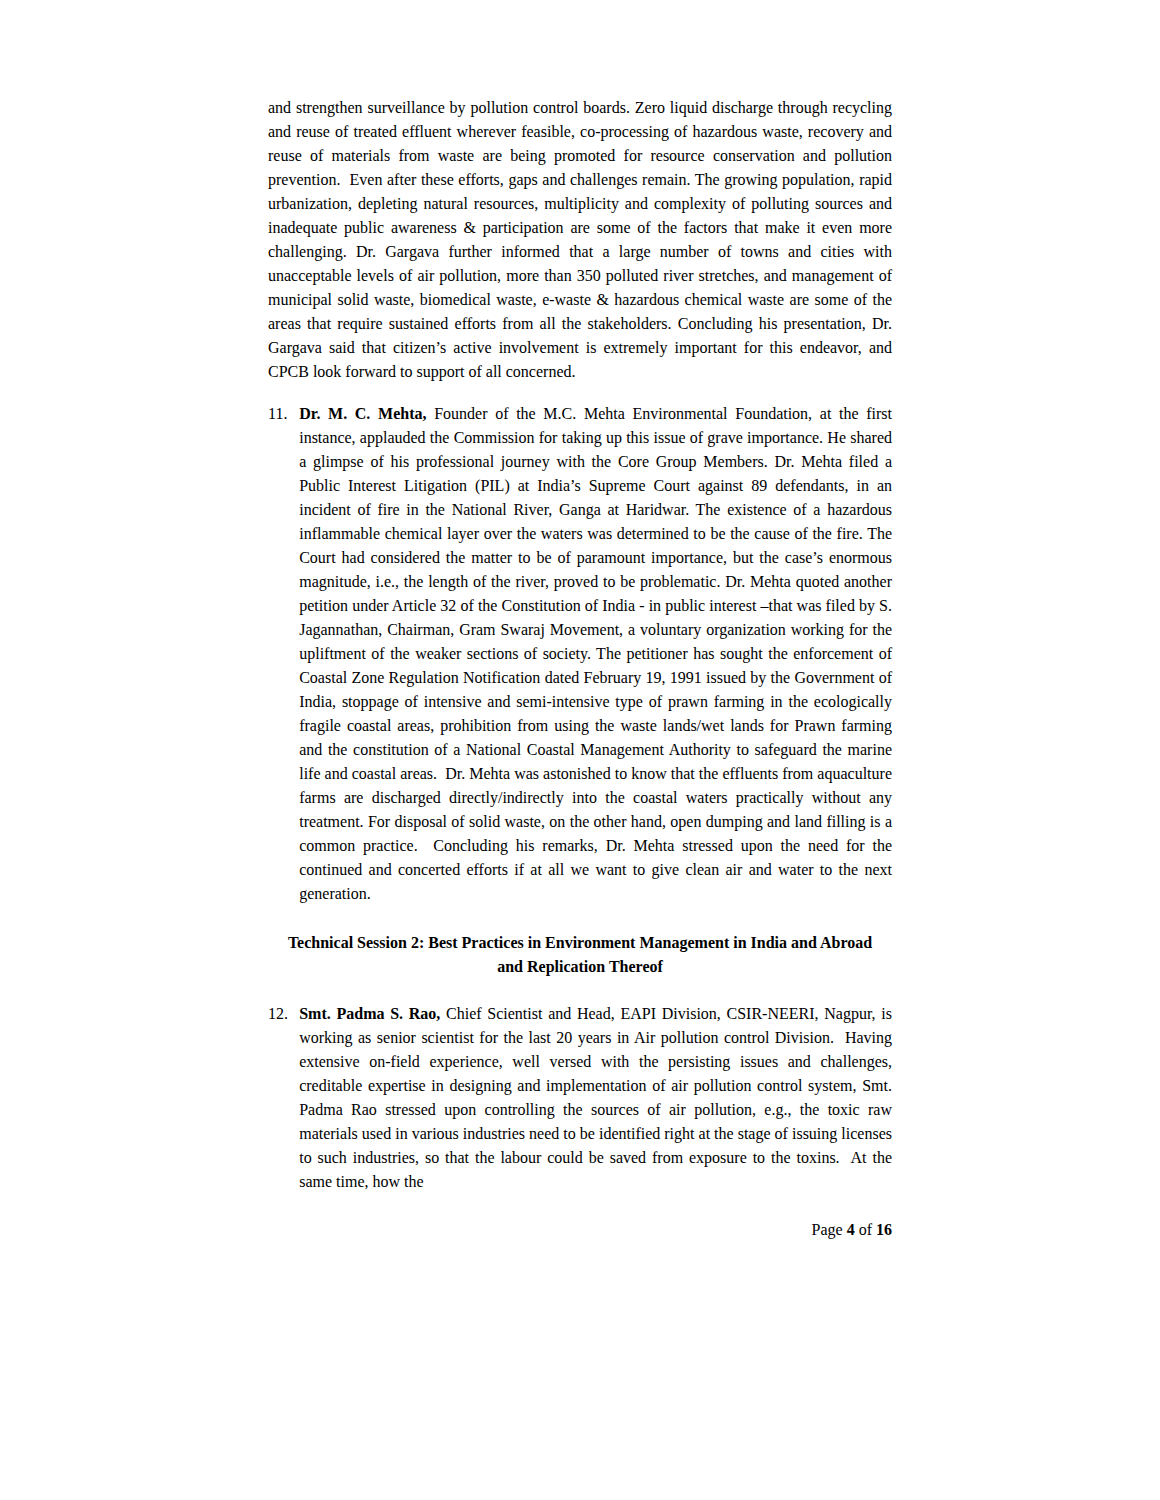and strengthen surveillance by pollution control boards. Zero liquid discharge through recycling and reuse of treated effluent wherever feasible, co-processing of hazardous waste, recovery and reuse of materials from waste are being promoted for resource conservation and pollution prevention. Even after these efforts, gaps and challenges remain. The growing population, rapid urbanization, depleting natural resources, multiplicity and complexity of polluting sources and inadequate public awareness & participation are some of the factors that make it even more challenging. Dr. Gargava further informed that a large number of towns and cities with unacceptable levels of air pollution, more than 350 polluted river stretches, and management of municipal solid waste, biomedical waste, e-waste & hazardous chemical waste are some of the areas that require sustained efforts from all the stakeholders. Concluding his presentation, Dr. Gargava said that citizen’s active involvement is extremely important for this endeavor, and CPCB look forward to support of all concerned.
11. Dr. M. C. Mehta, Founder of the M.C. Mehta Environmental Foundation, at the first instance, applauded the Commission for taking up this issue of grave importance. He shared a glimpse of his professional journey with the Core Group Members. Dr. Mehta filed a Public Interest Litigation (PIL) at India’s Supreme Court against 89 defendants, in an incident of fire in the National River, Ganga at Haridwar. The existence of a hazardous inflammable chemical layer over the waters was determined to be the cause of the fire. The Court had considered the matter to be of paramount importance, but the case’s enormous magnitude, i.e., the length of the river, proved to be problematic. Dr. Mehta quoted another petition under Article 32 of the Constitution of India - in public interest –that was filed by S. Jagannathan, Chairman, Gram Swaraj Movement, a voluntary organization working for the upliftment of the weaker sections of society. The petitioner has sought the enforcement of Coastal Zone Regulation Notification dated February 19, 1991 issued by the Government of India, stoppage of intensive and semi-intensive type of prawn farming in the ecologically fragile coastal areas, prohibition from using the waste lands/wet lands for Prawn farming and the constitution of a National Coastal Management Authority to safeguard the marine life and coastal areas. Dr. Mehta was astonished to know that the effluents from aquaculture farms are discharged directly/indirectly into the coastal waters practically without any treatment. For disposal of solid waste, on the other hand, open dumping and land filling is a common practice. Concluding his remarks, Dr. Mehta stressed upon the need for the continued and concerted efforts if at all we want to give clean air and water to the next generation.
Technical Session 2: Best Practices in Environment Management in India and Abroad and Replication Thereof
12. Smt. Padma S. Rao, Chief Scientist and Head, EAPI Division, CSIR-NEERI, Nagpur, is working as senior scientist for the last 20 years in Air pollution control Division. Having extensive on-field experience, well versed with the persisting issues and challenges, creditable expertise in designing and implementation of air pollution control system, Smt. Padma Rao stressed upon controlling the sources of air pollution, e.g., the toxic raw materials used in various industries need to be identified right at the stage of issuing licenses to such industries, so that the labour could be saved from exposure to the toxins. At the same time, how the
Page 4 of 16